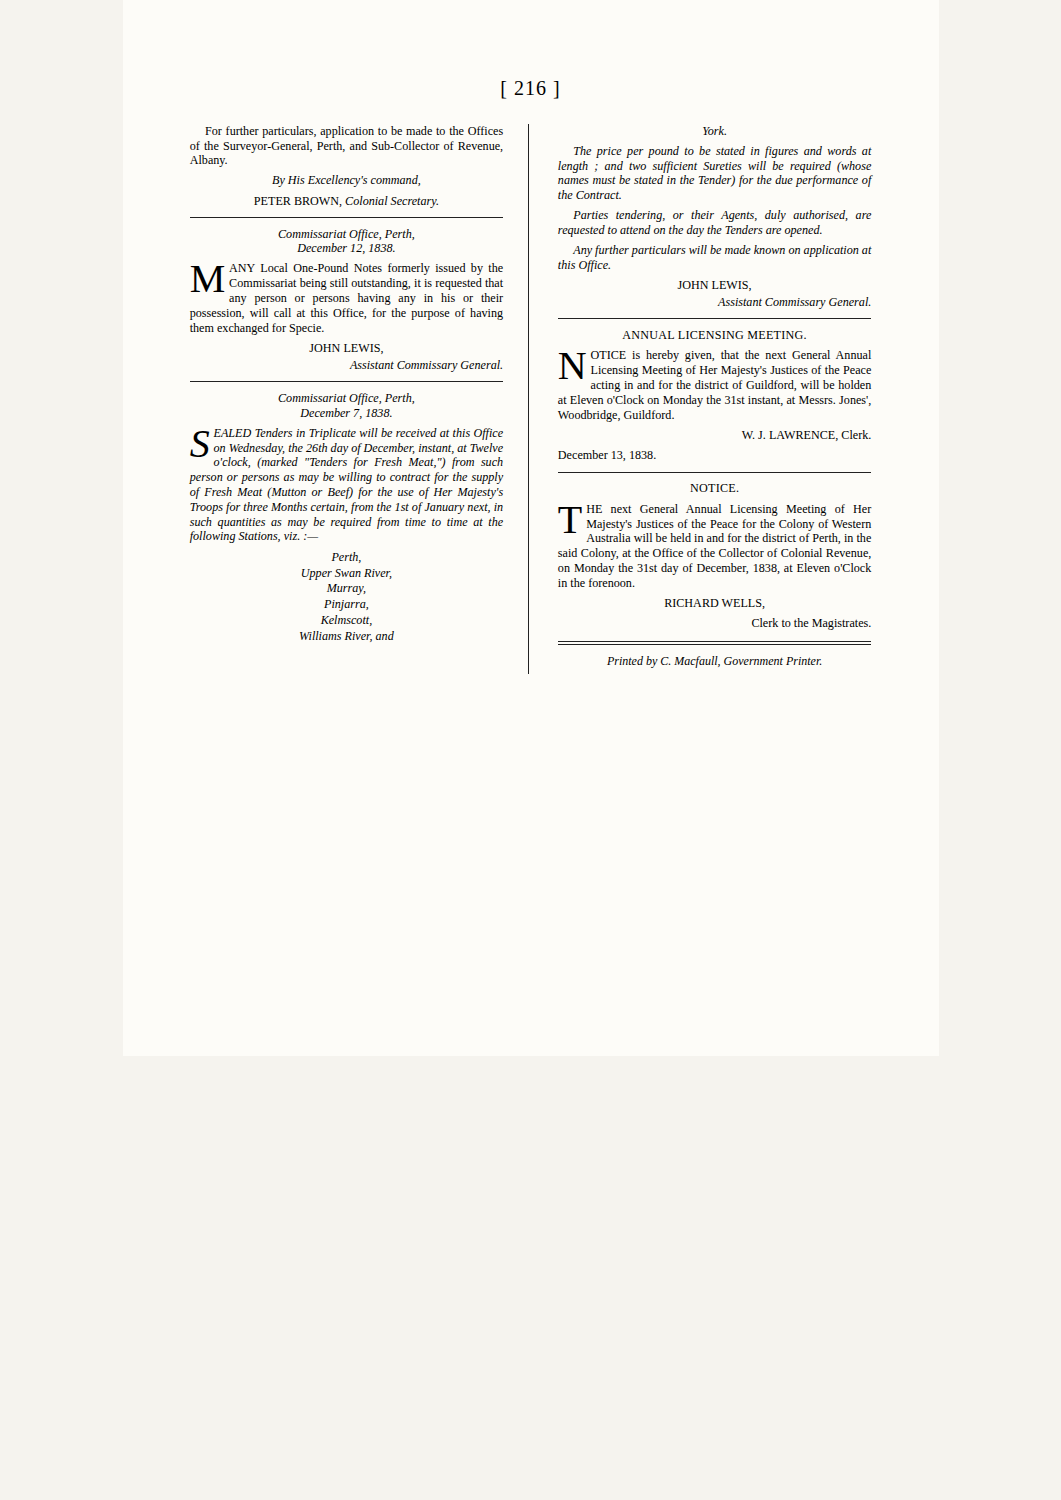[ 216 ]
For further particulars, application to be made to the Offices of the Surveyor-General, Perth, and Sub-Collector of Revenue, Albany.
By His Excellency's command,
PETER BROWN, Colonial Secretary.
Commissariat Office, Perth,
December 12, 1838.
MANY Local One-Pound Notes formerly issued by the Commissariat being still outstanding, it is requested that any person or persons having any in his or their possession, will call at this Office, for the purpose of having them exchanged for Specie.
JOHN LEWIS,
Assistant Commissary General.
Commissariat Office, Perth,
December 7, 1838.
SEALED Tenders in Triplicate will be received at this Office on Wednesday, the 26th day of December, instant, at Twelve o'clock, (marked "Tenders for Fresh Meat,") from such person or persons as may be willing to contract for the supply of Fresh Meat (Mutton or Beef) for the use of Her Majesty's Troops for three Months certain, from the 1st of January next, in such quantities as may be required from time to time at the following Stations, viz. :—
Perth,
Upper Swan River,
Murray,
Pinjarra,
Kelmscott,
Williams River, and
York.
The price per pound to be stated in figures and words at length ; and two sufficient Sureties will be required (whose names must be stated in the Tender) for the due performance of the Contract.
Parties tendering, or their Agents, duly authorised, are requested to attend on the day the Tenders are opened.
Any further particulars will be made known on application at this Office.
JOHN LEWIS,
Assistant Commissary General.
ANNUAL LICENSING MEETING.
NOTICE is hereby given, that the next General Annual Licensing Meeting of Her Majesty's Justices of the Peace acting in and for the district of Guildford, will be holden at Eleven o'Clock on Monday the 31st instant, at Messrs. Jones', Woodbridge, Guildford.
W. J. LAWRENCE, Clerk.
December 13, 1838.
NOTICE.
THE next General Annual Licensing Meeting of Her Majesty's Justices of the Peace for the Colony of Western Australia will be held in and for the district of Perth, in the said Colony, at the Office of the Collector of Colonial Revenue, on Monday the 31st day of December, 1838, at Eleven o'Clock in the forenoon.
RICHARD WELLS,
Clerk to the Magistrates.
Printed by C. Macfaull, Government Printer.